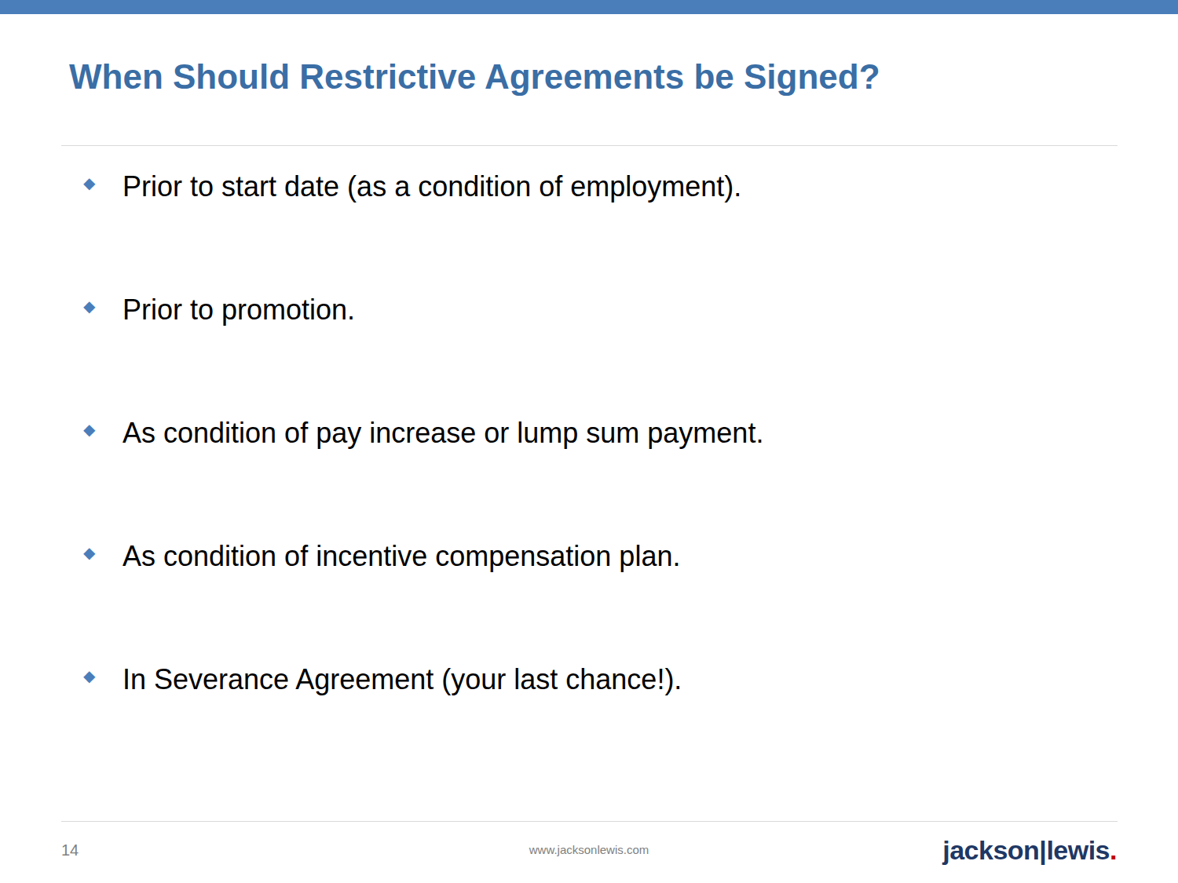When Should Restrictive Agreements be Signed?
Prior to start date (as a condition of employment).
Prior to promotion.
As condition of pay increase or lump sum payment.
As condition of incentive compensation plan.
In Severance Agreement (your last chance!).
14
www.jacksonlewis.com
jackson|lewis.